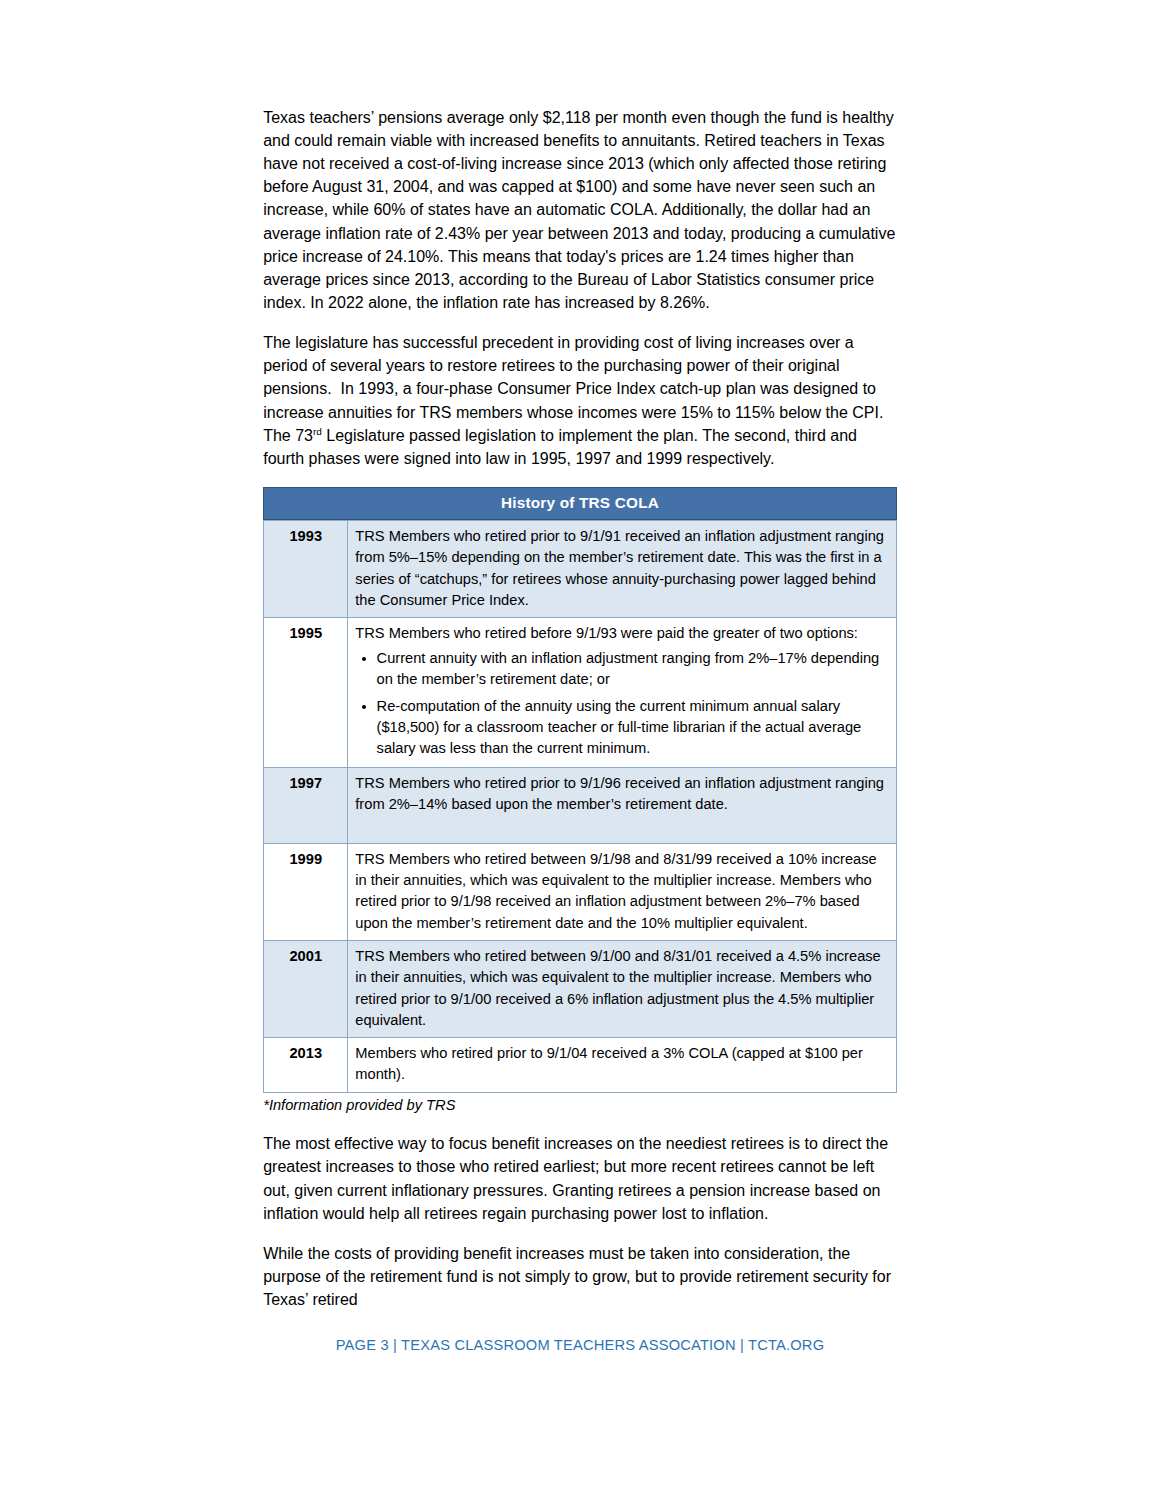Texas teachers’ pensions average only $2,118 per month even though the fund is healthy and could remain viable with increased benefits to annuitants. Retired teachers in Texas have not received a cost-of-living increase since 2013 (which only affected those retiring before August 31, 2004, and was capped at $100) and some have never seen such an increase, while 60% of states have an automatic COLA. Additionally, the dollar had an average inflation rate of 2.43% per year between 2013 and today, producing a cumulative price increase of 24.10%. This means that today's prices are 1.24 times higher than average prices since 2013, according to the Bureau of Labor Statistics consumer price index. In 2022 alone, the inflation rate has increased by 8.26%.
The legislature has successful precedent in providing cost of living increases over a period of several years to restore retirees to the purchasing power of their original pensions. In 1993, a four-phase Consumer Price Index catch-up plan was designed to increase annuities for TRS members whose incomes were 15% to 115% below the CPI. The 73rd Legislature passed legislation to implement the plan. The second, third and fourth phases were signed into law in 1995, 1997 and 1999 respectively.
History of TRS COLA
| 1993 | TRS Members who retired prior to 9/1/91 received an inflation adjustment ranging from 5%–15% depending on the member’s retirement date. This was the first in a series of “catchups,” for retirees whose annuity-purchasing power lagged behind the Consumer Price Index. |
| 1995 | TRS Members who retired before 9/1/93 were paid the greater of two options: Current annuity with an inflation adjustment ranging from 2%–17% depending on the member’s retirement date; or Re-computation of the annuity using the current minimum annual salary ($18,500) for a classroom teacher or full-time librarian if the actual average salary was less than the current minimum. |
| 1997 | TRS Members who retired prior to 9/1/96 received an inflation adjustment ranging from 2%–14% based upon the member’s retirement date. |
| 1999 | TRS Members who retired between 9/1/98 and 8/31/99 received a 10% increase in their annuities, which was equivalent to the multiplier increase. Members who retired prior to 9/1/98 received an inflation adjustment between 2%–7% based upon the member’s retirement date and the 10% multiplier equivalent. |
| 2001 | TRS Members who retired between 9/1/00 and 8/31/01 received a 4.5% increase in their annuities, which was equivalent to the multiplier increase. Members who retired prior to 9/1/00 received a 6% inflation adjustment plus the 4.5% multiplier equivalent. |
| 2013 | Members who retired prior to 9/1/04 received a 3% COLA (capped at $100 per month). |
*Information provided by TRS
The most effective way to focus benefit increases on the neediest retirees is to direct the greatest increases to those who retired earliest; but more recent retirees cannot be left out, given current inflationary pressures. Granting retirees a pension increase based on inflation would help all retirees regain purchasing power lost to inflation.
While the costs of providing benefit increases must be taken into consideration, the purpose of the retirement fund is not simply to grow, but to provide retirement security for Texas’ retired
PAGE 3 | TEXAS CLASSROOM TEACHERS ASSOCATION | TCTA.ORG